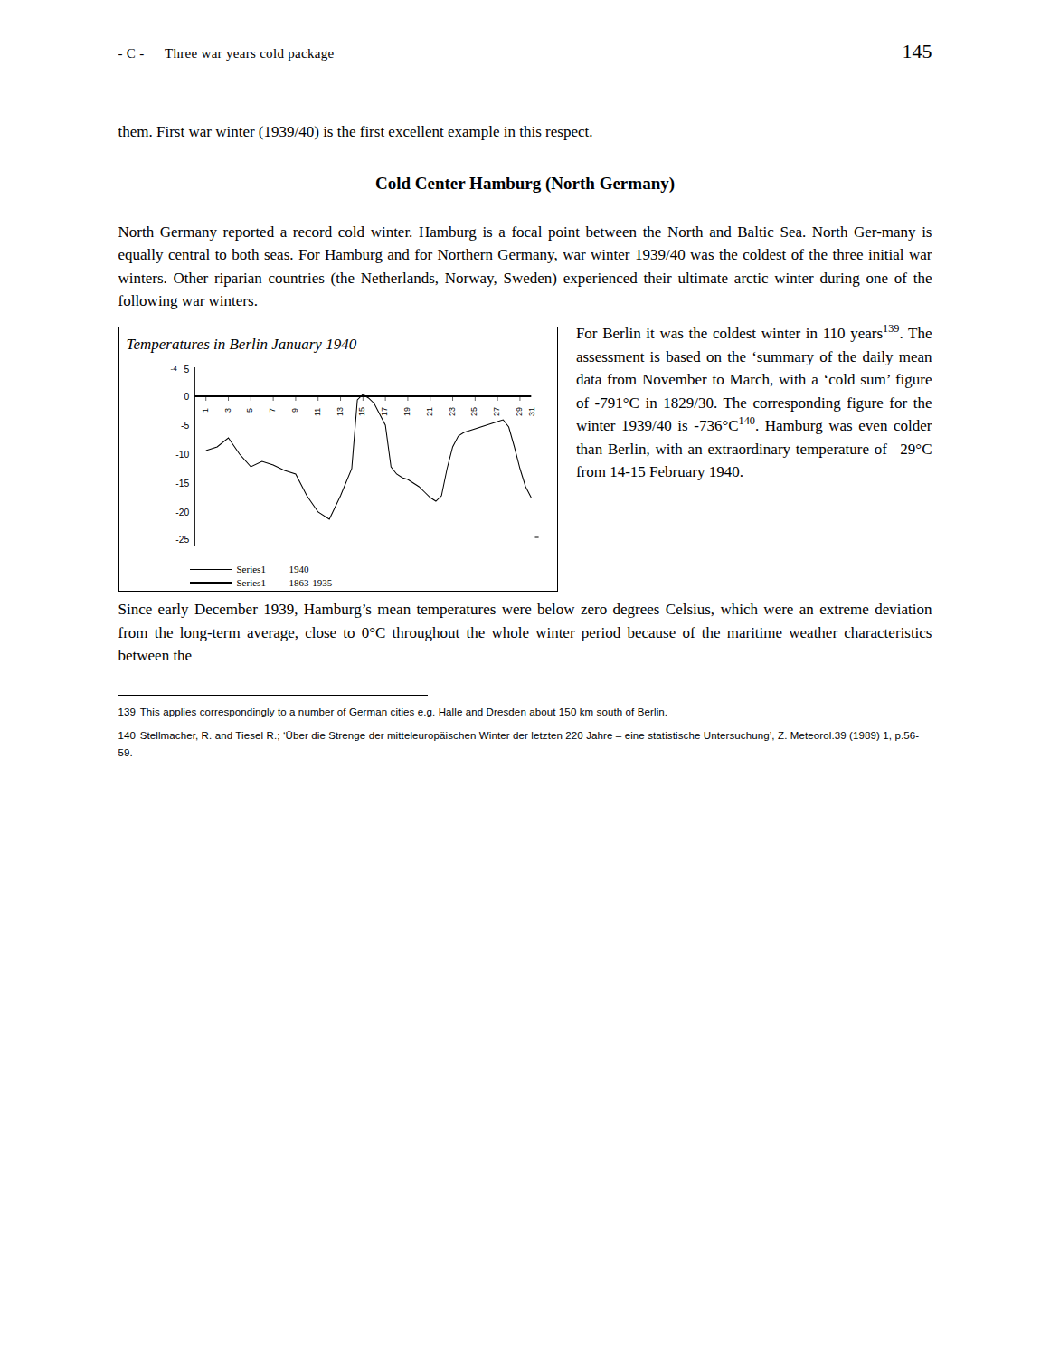- C -Three war years cold package
145
them. First war winter (1939/40) is the first excellent example in this respect.
Cold Center Hamburg (North Germany)
North Germany reported a record cold winter. Hamburg is a focal point between the North and Baltic Sea. North Ger-many is equally central to both seas. For Hamburg and for Northern Germany, war winter 1939/40 was the coldest of the three initial war winters. Other riparian countries (the Netherlands, Norway, Sweden) experienced their ultimate arctic winter during one of the following war winters.
Temperatures in Berlin January 1940
5 0 -5 -10 -15 -20 -25 -4 1 3 5 7 9 11 13 15 17 19 21 23 25 27 29 31
Series11940
Series11863-1935
For Berlin it was the coldest winter in 110 years139. The assessment is based on the ‘summary of the daily mean data from November to March, with a ‘cold sum’ figure of -791°C in 1829/30. The corresponding figure for the winter 1939/40 is -736°C140. Hamburg was even colder than Berlin, with an extraordinary temperature of –29°C from 14-15 February 1940.
Since early December 1939, Hamburg’s mean temperatures were below zero degrees Celsius, which were an extreme deviation from the long-term average, close to 0°C throughout the whole winter period because of the maritime weather characteristics between the
139 This applies correspondingly to a number of German cities e.g. Halle and Dresden about 150 km south of Berlin.
140 Stellmacher, R. and Tiesel R.; ‘Über die Strenge der mitteleuropäischen Winter der letzten 220 Jahre – eine statistische Untersuchung’, Z. Meteorol.39 (1989) 1, p.56-59.